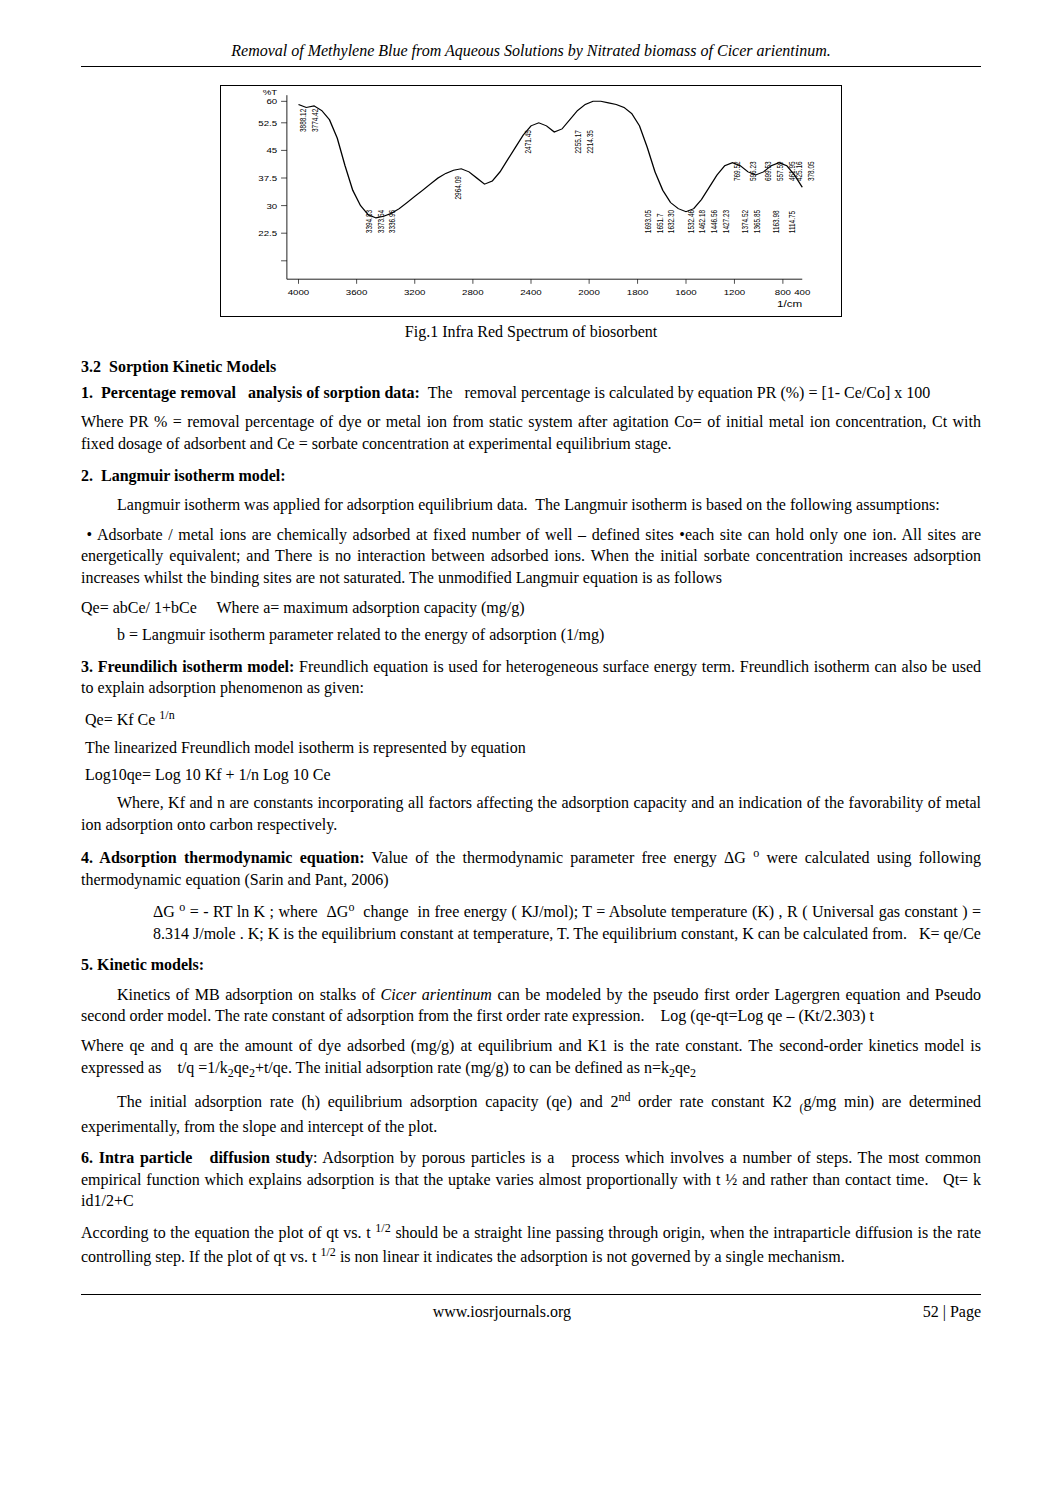Removal of Methylene Blue from Aqueous Solutions by Nitrated biomass of Cicer arientinum.
%T 60 52.5 45 37.5 30 22.5 4000 3600 3200 2800 2400 2000 1800 1600 1200 800 400 1/cm 3888.12 3774.42 3394.83 3373.54 3336.96 2964.09 2471.45 2255.17 2214.35 1693.05 1651.7 1632.30 1532.46 1462.18 1446.56 1427.23 1374.52 1365.85 1163.98 1114.75 769.52 596.23 699.53 557.59 461.95 425.16 378.05
Fig.1 Infra Red Spectrum of biosorbent
3.2 Sorption Kinetic Models
1. Percentage removal analysis of sorption data: The removal percentage is calculated by equation PR (%) = [1- Ce/Co] x 100
Where PR % = removal percentage of dye or metal ion from static system after agitation Co= of initial metal ion concentration, Ct with fixed dosage of adsorbent and Ce = sorbate concentration at experimental equilibrium stage.
2. Langmuir isotherm model:
Langmuir isotherm was applied for adsorption equilibrium data. The Langmuir isotherm is based on the following assumptions:
• Adsorbate / metal ions are chemically adsorbed at fixed number of well – defined sites •each site can hold only one ion. All sites are energetically equivalent; and There is no interaction between adsorbed ions. When the initial sorbate concentration increases adsorption increases whilst the binding sites are not saturated. The unmodified Langmuir equation is as follows
Qe= abCe/ 1+bCe Where a= maximum adsorption capacity (mg/g)
b = Langmuir isotherm parameter related to the energy of adsorption (1/mg)
3. Freundilich isotherm model: Freundlich equation is used for heterogeneous surface energy term. Freundlich isotherm can also be used to explain adsorption phenomenon as given:
Qe= Kf Ce 1/n
The linearized Freundlich model isotherm is represented by equation
Log10qe= Log 10 Kf + 1/n Log 10 Ce
Where, Kf and n are constants incorporating all factors affecting the adsorption capacity and an indication of the favorability of metal ion adsorption onto carbon respectively.
4. Adsorption thermodynamic equation: Value of the thermodynamic parameter free energy ΔG o were calculated using following thermodynamic equation (Sarin and Pant, 2006)
ΔG o = - RT ln K ; where ΔGo change in free energy ( KJ/mol); T = Absolute temperature (K) , R ( Universal gas constant ) = 8.314 J/mole . K; K is the equilibrium constant at temperature, T. The equilibrium constant, K can be calculated from. K= qe/Ce
5. Kinetic models:
Kinetics of MB adsorption on stalks of Cicer arientinum can be modeled by the pseudo first order Lagergren equation and Pseudo second order model. The rate constant of adsorption from the first order rate expression. Log (qe-qt=Log qe – (Kt/2.303) t
Where qe and q are the amount of dye adsorbed (mg/g) at equilibrium and K1 is the rate constant. The second-order kinetics model is expressed as t/q =1/k2qe2+t/qe. The initial adsorption rate (mg/g) to can be defined as n=k2qe2
The initial adsorption rate (h) equilibrium adsorption capacity (qe) and 2nd order rate constant K2 (g/mg min) are determined experimentally, from the slope and intercept of the plot.
6. Intra particle diffusion study: Adsorption by porous particles is a process which involves a number of steps. The most common empirical function which explains adsorption is that the uptake varies almost proportionally with t ½ and rather than contact time. Qt= k id1/2+C
According to the equation the plot of qt vs. t 1/2 should be a straight line passing through origin, when the intraparticle diffusion is the rate controlling step. If the plot of qt vs. t 1/2 is non linear it indicates the adsorption is not governed by a single mechanism.
www.iosrjournals.org
52 | Page